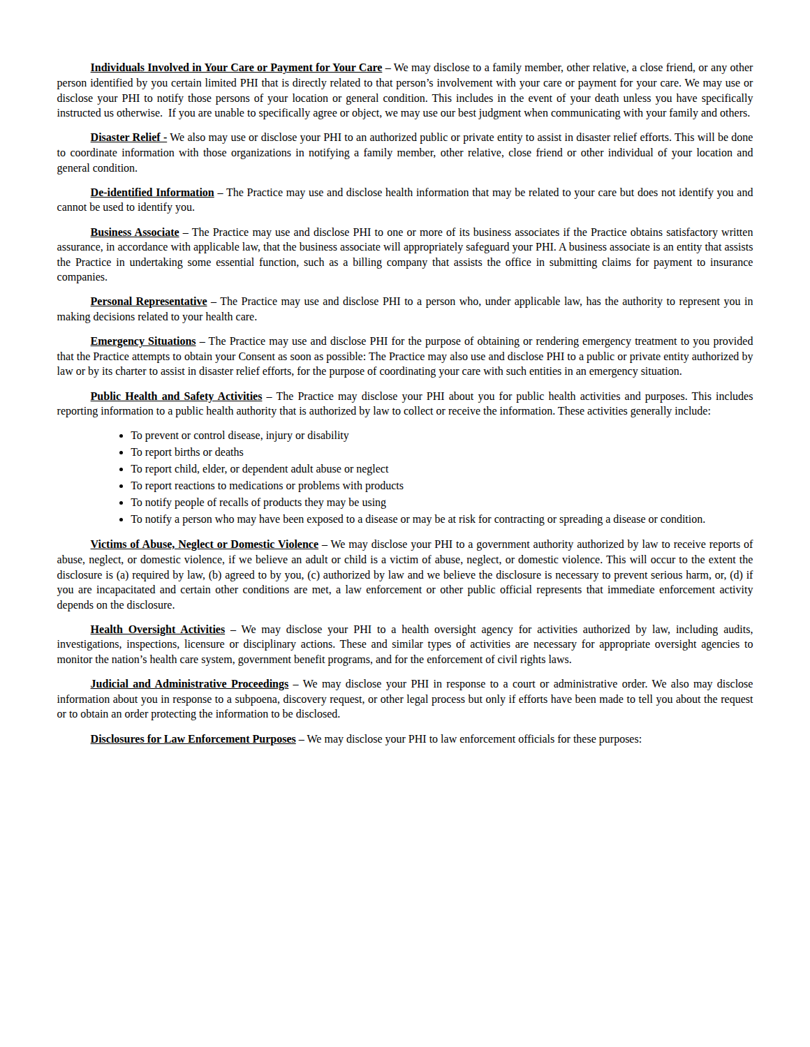Individuals Involved in Your Care or Payment for Your Care – We may disclose to a family member, other relative, a close friend, or any other person identified by you certain limited PHI that is directly related to that person’s involvement with your care or payment for your care. We may use or disclose your PHI to notify those persons of your location or general condition. This includes in the event of your death unless you have specifically instructed us otherwise. If you are unable to specifically agree or object, we may use our best judgment when communicating with your family and others.
Disaster Relief - We also may use or disclose your PHI to an authorized public or private entity to assist in disaster relief efforts. This will be done to coordinate information with those organizations in notifying a family member, other relative, close friend or other individual of your location and general condition.
De-identified Information – The Practice may use and disclose health information that may be related to your care but does not identify you and cannot be used to identify you.
Business Associate – The Practice may use and disclose PHI to one or more of its business associates if the Practice obtains satisfactory written assurance, in accordance with applicable law, that the business associate will appropriately safeguard your PHI. A business associate is an entity that assists the Practice in undertaking some essential function, such as a billing company that assists the office in submitting claims for payment to insurance companies.
Personal Representative – The Practice may use and disclose PHI to a person who, under applicable law, has the authority to represent you in making decisions related to your health care.
Emergency Situations – The Practice may use and disclose PHI for the purpose of obtaining or rendering emergency treatment to you provided that the Practice attempts to obtain your Consent as soon as possible: The Practice may also use and disclose PHI to a public or private entity authorized by law or by its charter to assist in disaster relief efforts, for the purpose of coordinating your care with such entities in an emergency situation.
Public Health and Safety Activities – The Practice may disclose your PHI about you for public health activities and purposes. This includes reporting information to a public health authority that is authorized by law to collect or receive the information. These activities generally include:
To prevent or control disease, injury or disability
To report births or deaths
To report child, elder, or dependent adult abuse or neglect
To report reactions to medications or problems with products
To notify people of recalls of products they may be using
To notify a person who may have been exposed to a disease or may be at risk for contracting or spreading a disease or condition.
Victims of Abuse, Neglect or Domestic Violence – We may disclose your PHI to a government authority authorized by law to receive reports of abuse, neglect, or domestic violence, if we believe an adult or child is a victim of abuse, neglect, or domestic violence. This will occur to the extent the disclosure is (a) required by law, (b) agreed to by you, (c) authorized by law and we believe the disclosure is necessary to prevent serious harm, or, (d) if you are incapacitated and certain other conditions are met, a law enforcement or other public official represents that immediate enforcement activity depends on the disclosure.
Health Oversight Activities – We may disclose your PHI to a health oversight agency for activities authorized by law, including audits, investigations, inspections, licensure or disciplinary actions. These and similar types of activities are necessary for appropriate oversight agencies to monitor the nation’s health care system, government benefit programs, and for the enforcement of civil rights laws.
Judicial and Administrative Proceedings – We may disclose your PHI in response to a court or administrative order. We also may disclose information about you in response to a subpoena, discovery request, or other legal process but only if efforts have been made to tell you about the request or to obtain an order protecting the information to be disclosed.
Disclosures for Law Enforcement Purposes – We may disclose your PHI to law enforcement officials for these purposes: